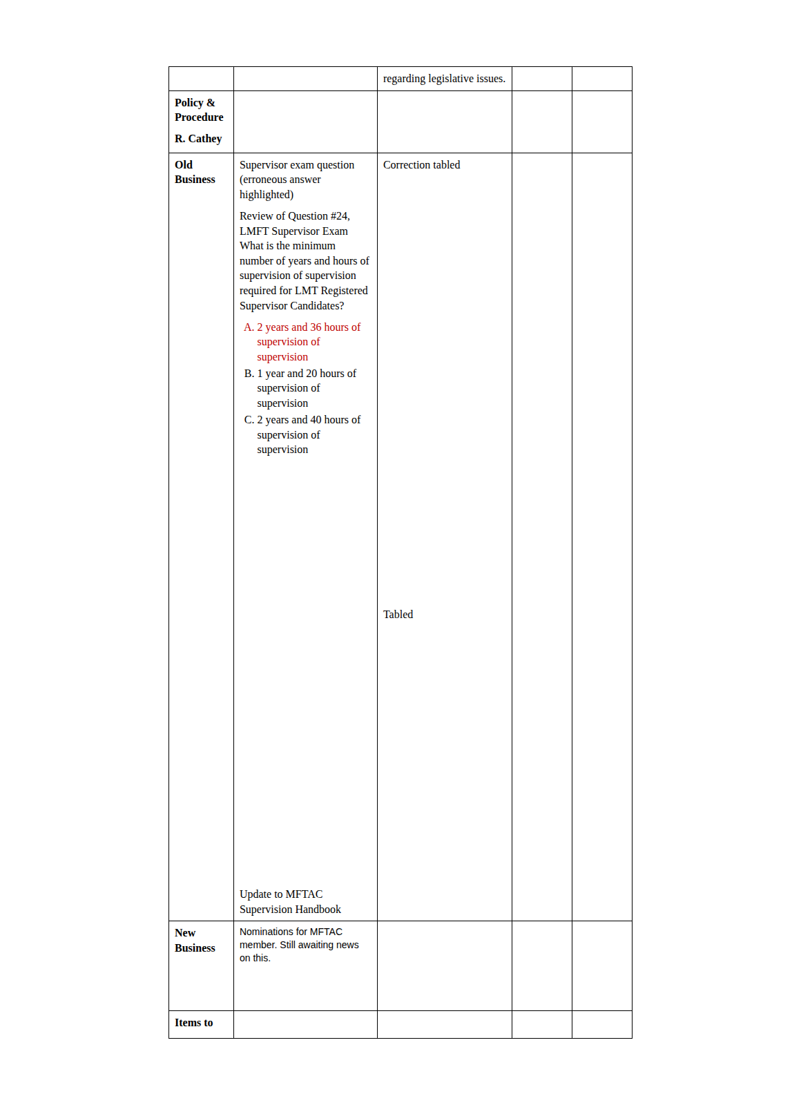| | | regarding legislative issues. | | |
| Policy & Procedure R. Cathey | | | | |
| Old Business | Supervisor exam question (erroneous answer highlighted) Review of Question #24, LMFT Supervisor Exam What is the minimum number of years and hours of supervision of supervision required for LMT Registered Supervisor Candidates? 2 years and 36 hours of supervision of supervision 1 year and 20 hours of supervision of supervision 2 years and 40 hours of supervision of supervision Update to MFTAC Supervision Handbook | Correction tabled Tabled | | |
| New Business | Nominations for MFTAC member. Still awaiting news on this. | | | |
| Items to | | | | |